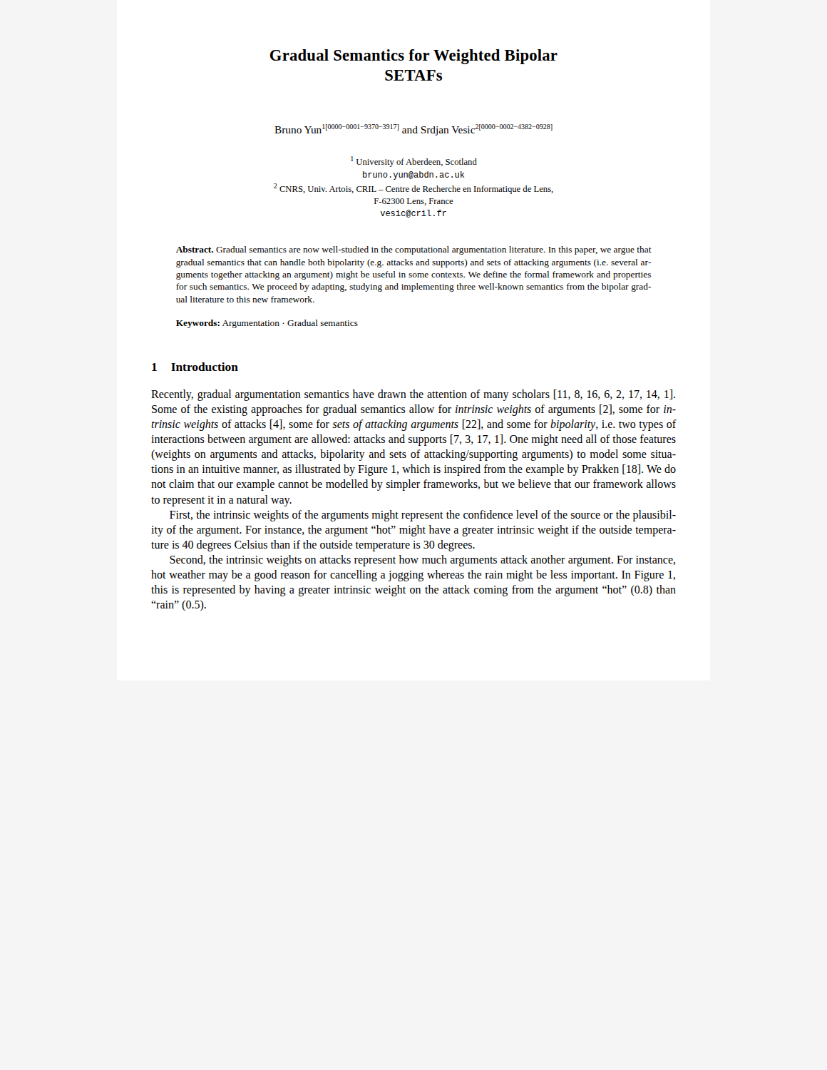Gradual Semantics for Weighted Bipolar
SETAFs
Bruno Yun1[0000−0001−9370−3917] and Srdjan Vesic2[0000−0002−4382−0928]
1 University of Aberdeen, Scotland
bruno.yun@abdn.ac.uk
2 CNRS, Univ. Artois, CRIL – Centre de Recherche en Informatique de Lens,
F-62300 Lens, France
vesic@cril.fr
Abstract. Gradual semantics are now well-studied in the computational argumentation literature. In this paper, we argue that gradual semantics that can handle both bipolarity (e.g. attacks and supports) and sets of attacking arguments (i.e. several arguments together attacking an argument) might be useful in some contexts. We define the formal framework and properties for such semantics. We proceed by adapting, studying and implementing three well-known semantics from the bipolar gradual literature to this new framework.
Keywords: Argumentation · Gradual semantics
1 Introduction
Recently, gradual argumentation semantics have drawn the attention of many scholars [11, 8, 16, 6, 2, 17, 14, 1]. Some of the existing approaches for gradual semantics allow for intrinsic weights of arguments [2], some for intrinsic weights of attacks [4], some for sets of attacking arguments [22], and some for bipolarity, i.e. two types of interactions between argument are allowed: attacks and supports [7, 3, 17, 1]. One might need all of those features (weights on arguments and attacks, bipolarity and sets of attacking/supporting arguments) to model some situations in an intuitive manner, as illustrated by Figure 1, which is inspired from the example by Prakken [18]. We do not claim that our example cannot be modelled by simpler frameworks, but we believe that our framework allows to represent it in a natural way.
First, the intrinsic weights of the arguments might represent the confidence level of the source or the plausibility of the argument. For instance, the argument “hot” might have a greater intrinsic weight if the outside temperature is 40 degrees Celsius than if the outside temperature is 30 degrees.
Second, the intrinsic weights on attacks represent how much arguments attack another argument. For instance, hot weather may be a good reason for cancelling a jogging whereas the rain might be less important. In Figure 1, this is represented by having a greater intrinsic weight on the attack coming from the argument “hot” (0.8) than “rain” (0.5).